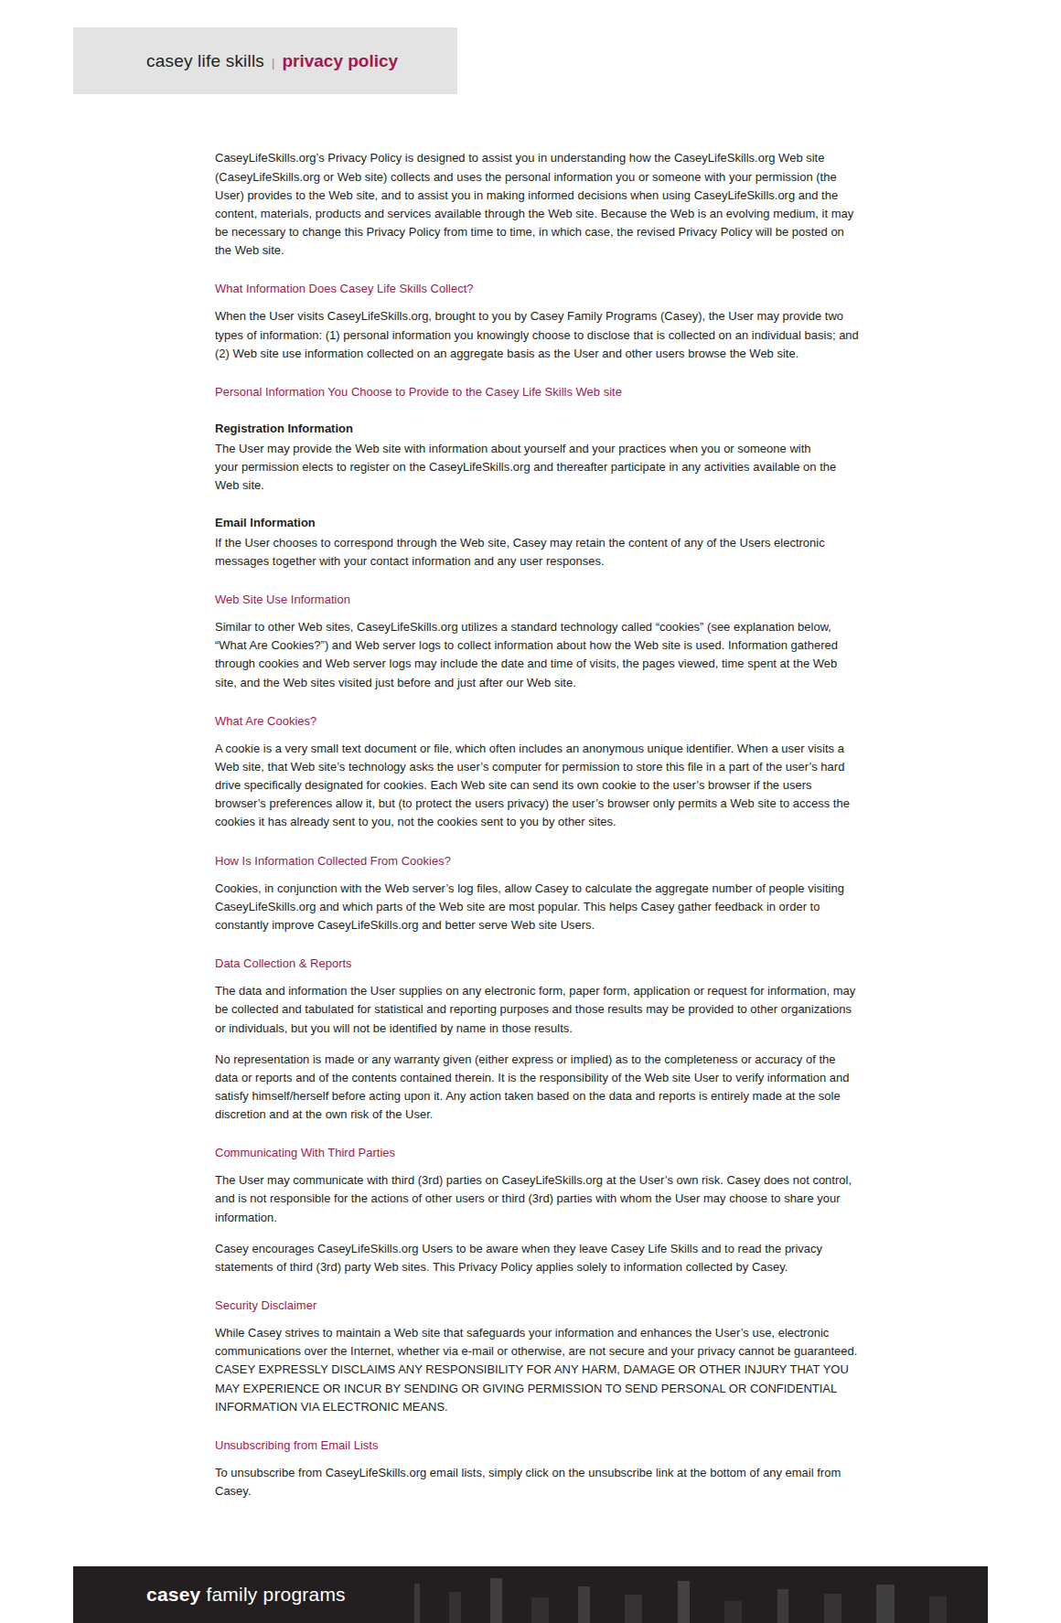casey life skills|privacy policy
CaseyLifeSkills.org’s Privacy Policy is designed to assist you in understanding how the CaseyLifeSkills.org Web site (CaseyLifeSkills.org or Web site) collects and uses the personal information you or someone with your permission (the User) provides to the Web site, and to assist you in making informed decisions when using CaseyLifeSkills.org and the content, materials, products and services available through the Web site. Because the Web is an evolving medium, it may be necessary to change this Privacy Policy from time to time, in which case, the revised Privacy Policy will be posted on the Web site.
What Information Does Casey Life Skills Collect?
When the User visits CaseyLifeSkills.org, brought to you by Casey Family Programs (Casey), the User may provide two types of information: (1) personal information you knowingly choose to disclose that is collected on an individual basis; and (2) Web site use information collected on an aggregate basis as the User and other users browse the Web site.
Personal Information You Choose to Provide to the Casey Life Skills Web site
Registration Information
The User may provide the Web site with information about yourself and your practices when you or someone with
your permission elects to register on the CaseyLifeSkills.org and thereafter participate in any activities available on the Web site.
Email Information
If the User chooses to correspond through the Web site, Casey may retain the content of any of the Users electronic messages together with your contact information and any user responses.
Web Site Use Information
Similar to other Web sites, CaseyLifeSkills.org utilizes a standard technology called “cookies” (see explanation below, “What Are Cookies?”) and Web server logs to collect information about how the Web site is used. Information gathered through cookies and Web server logs may include the date and time of visits, the pages viewed, time spent at the Web site, and the Web sites visited just before and just after our Web site.
What Are Cookies?
A cookie is a very small text document or file, which often includes an anonymous unique identifier. When a user visits a Web site, that Web site’s technology asks the user’s computer for permission to store this file in a part of the user’s hard drive specifically designated for cookies. Each Web site can send its own cookie to the user’s browser if the users browser’s preferences allow it, but (to protect the users privacy) the user’s browser only permits a Web site to access the cookies it has already sent to you, not the cookies sent to you by other sites.
How Is Information Collected From Cookies?
Cookies, in conjunction with the Web server’s log files, allow Casey to calculate the aggregate number of people visiting CaseyLifeSkills.org and which parts of the Web site are most popular. This helps Casey gather feedback in order to constantly improve CaseyLifeSkills.org and better serve Web site Users.
Data Collection & Reports
The data and information the User supplies on any electronic form, paper form, application or request for information, may be collected and tabulated for statistical and reporting purposes and those results may be provided to other organizations or individuals, but you will not be identified by name in those results.
No representation is made or any warranty given (either express or implied) as to the completeness or accuracy of the data or reports and of the contents contained therein. It is the responsibility of the Web site User to verify information and satisfy himself/herself before acting upon it. Any action taken based on the data and reports is entirely made at the sole discretion and at the own risk of the User.
Communicating With Third Parties
The User may communicate with third (3rd) parties on CaseyLifeSkills.org at the User’s own risk. Casey does not control, and is not responsible for the actions of other users or third (3rd) parties with whom the User may choose to share your information.
Casey encourages CaseyLifeSkills.org Users to be aware when they leave Casey Life Skills and to read the privacy statements of third (3rd) party Web sites. This Privacy Policy applies solely to information collected by Casey.
Security Disclaimer
While Casey strives to maintain a Web site that safeguards your information and enhances the User’s use, electronic communications over the Internet, whether via e-mail or otherwise, are not secure and your privacy cannot be guaranteed. CASEY EXPRESSLY DISCLAIMS ANY RESPONSIBILITY FOR ANY HARM, DAMAGE OR OTHER INJURY THAT YOU MAY EXPERIENCE OR INCUR BY SENDING OR GIVING PERMISSION TO SEND PERSONAL OR CONFIDENTIAL INFORMATION VIA ELECTRONIC MEANS.
Unsubscribing from Email Lists
To unsubscribe from CaseyLifeSkills.org email lists, simply click on the unsubscribe link at the bottom of any email from Casey.
casey family programs